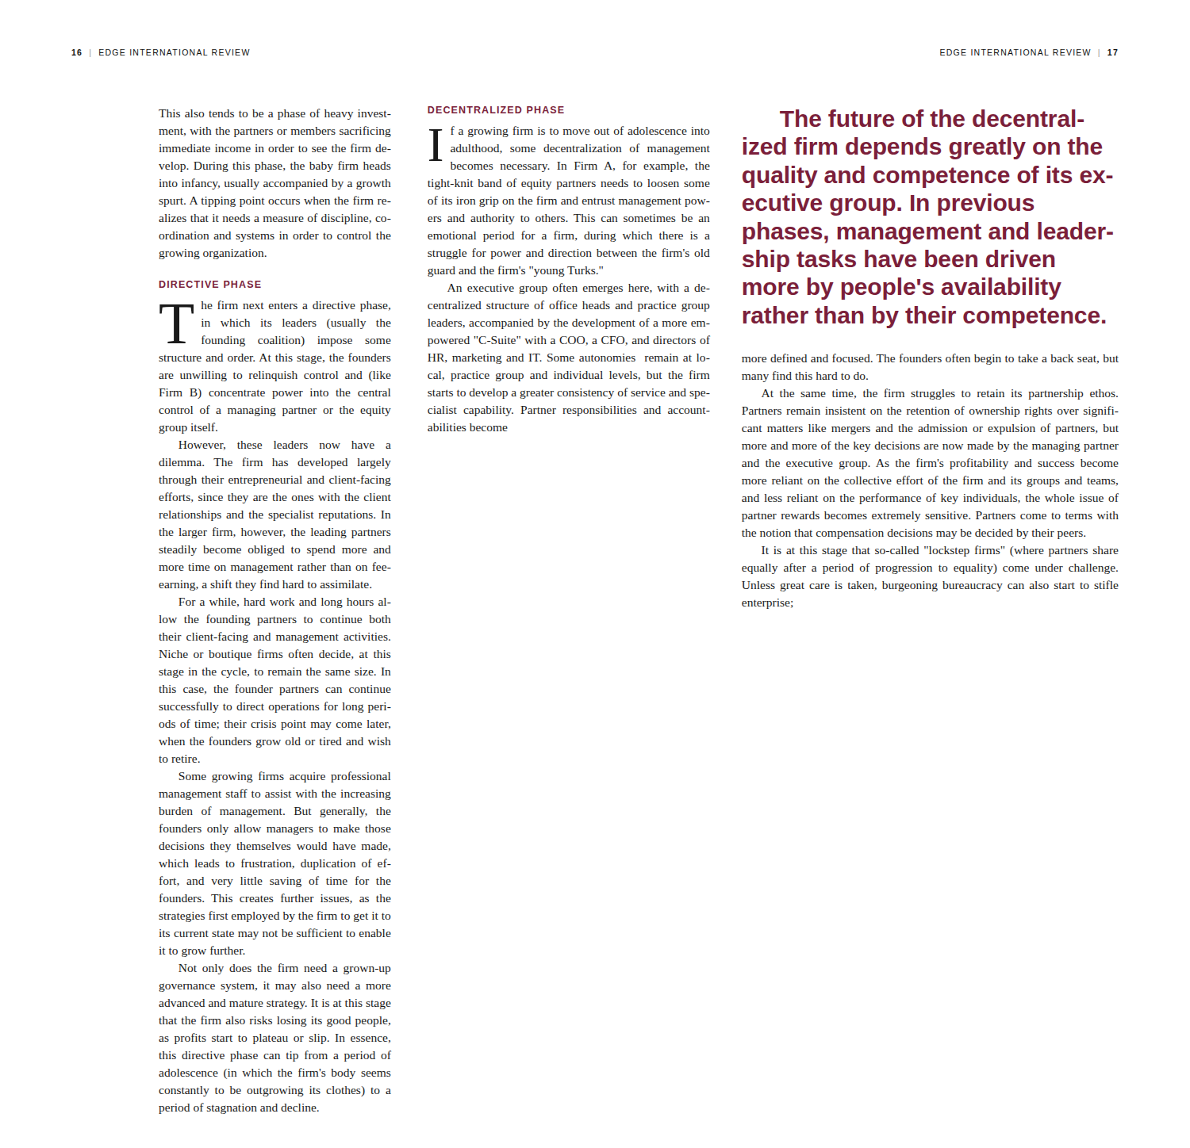16|Edge International Review
Edge International Review|17
This also tends to be a phase of heavy investment, with the partners or members sacrificing immediate income in order to see the firm develop. During this phase, the baby firm heads into infancy, usually accompanied by a growth spurt. A tipping point occurs when the firm realizes that it needs a measure of discipline, coordination and systems in order to control the growing organization.
Directive Phase
The firm next enters a directive phase, in which its leaders (usually the founding coalition) impose some structure and order. At this stage, the founders are unwilling to relinquish control and (like Firm B) concentrate power into the central control of a managing partner or the equity group itself.
However, these leaders now have a dilemma. The firm has developed largely through their entrepreneurial and client-facing efforts, since they are the ones with the client relationships and the specialist reputations. In the larger firm, however, the leading partners steadily become obliged to spend more and more time on management rather than on fee-earning, a shift they find hard to assimilate.
For a while, hard work and long hours allow the founding partners to continue both their client-facing and management activities. Niche or boutique firms often decide, at this stage in the cycle, to remain the same size. In this case, the founder partners can continue successfully to direct operations for long periods of time; their crisis point may come later, when the founders grow old or tired and wish to retire.
Some growing firms acquire professional management staff to assist with the increasing burden of management. But generally, the founders only allow managers to make those decisions they themselves would have made, which leads to frustration, duplication of effort, and very little saving of time for the founders. This creates further issues, as the strategies first employed by the firm to get it to its current state may not be sufficient to enable it to grow further.
Not only does the firm need a grown-up governance system, it may also need a more advanced and mature strategy. It is at this stage that the firm also risks losing its good people, as profits start to plateau or slip. In essence, this directive phase can tip from a period of adolescence (in which the firm's body seems constantly to be outgrowing its clothes) to a period of stagnation and decline.
Decentralized Phase
If a growing firm is to move out of adolescence into adulthood, some decentralization of management becomes necessary. In Firm A, for example, the tight-knit band of equity partners needs to loosen some of its iron grip on the firm and entrust management powers and authority to others. This can sometimes be an emotional period for a firm, during which there is a struggle for power and direction between the firm's old guard and the firm's "young Turks."
An executive group often emerges here, with a decentralized structure of office heads and practice group leaders, accompanied by the development of a more empowered "C-Suite" with a COO, a CFO, and directors of HR, marketing and IT. Some autonomies remain at local, practice group and individual levels, but the firm starts to develop a greater consistency of service and specialist capability. Partner responsibilities and accountabilities become
The future of the decentralized firm depends greatly on the quality and competence of its executive group. In previous phases, management and leadership tasks have been driven more by people's availability rather than by their competence.
more defined and focused. The founders often begin to take a back seat, but many find this hard to do.
At the same time, the firm struggles to retain its partnership ethos. Partners remain insistent on the retention of ownership rights over significant matters like mergers and the admission or expulsion of partners, but more and more of the key decisions are now made by the managing partner and the executive group. As the firm's profitability and success become more reliant on the collective effort of the firm and its groups and teams, and less reliant on the performance of key individuals, the whole issue of partner rewards becomes extremely sensitive. Partners come to terms with the notion that compensation decisions may be decided by their peers.
It is at this stage that so-called "lockstep firms" (where partners share equally after a period of progression to equality) come under challenge. Unless great care is taken, burgeoning bureaucracy can also start to stifle enterprise;